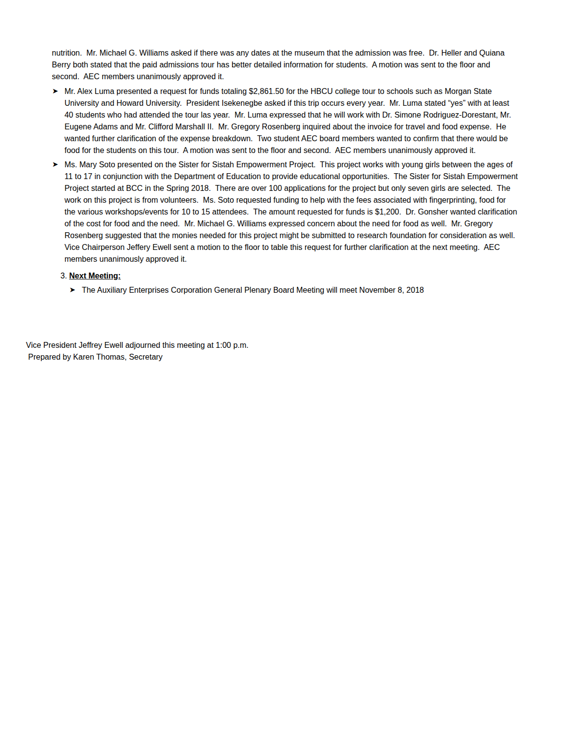nutrition. Mr. Michael G. Williams asked if there was any dates at the museum that the admission was free. Dr. Heller and Quiana Berry both stated that the paid admissions tour has better detailed information for students. A motion was sent to the floor and second. AEC members unanimously approved it.
Mr. Alex Luma presented a request for funds totaling $2,861.50 for the HBCU college tour to schools such as Morgan State University and Howard University. President Isekenegbe asked if this trip occurs every year. Mr. Luma stated “yes” with at least 40 students who had attended the tour las year. Mr. Luma expressed that he will work with Dr. Simone Rodriguez-Dorestant, Mr. Eugene Adams and Mr. Clifford Marshall II. Mr. Gregory Rosenberg inquired about the invoice for travel and food expense. He wanted further clarification of the expense breakdown. Two student AEC board members wanted to confirm that there would be food for the students on this tour. A motion was sent to the floor and second. AEC members unanimously approved it.
Ms. Mary Soto presented on the Sister for Sistah Empowerment Project. This project works with young girls between the ages of 11 to 17 in conjunction with the Department of Education to provide educational opportunities. The Sister for Sistah Empowerment Project started at BCC in the Spring 2018. There are over 100 applications for the project but only seven girls are selected. The work on this project is from volunteers. Ms. Soto requested funding to help with the fees associated with fingerprinting, food for the various workshops/events for 10 to 15 attendees. The amount requested for funds is $1,200. Dr. Gonsher wanted clarification of the cost for food and the need. Mr. Michael G. Williams expressed concern about the need for food as well. Mr. Gregory Rosenberg suggested that the monies needed for this project might be submitted to research foundation for consideration as well. Vice Chairperson Jeffery Ewell sent a motion to the floor to table this request for further clarification at the next meeting. AEC members unanimously approved it.
Next Meeting:
The Auxiliary Enterprises Corporation General Plenary Board Meeting will meet November 8, 2018
Vice President Jeffrey Ewell adjourned this meeting at 1:00 p.m.
Prepared by Karen Thomas, Secretary